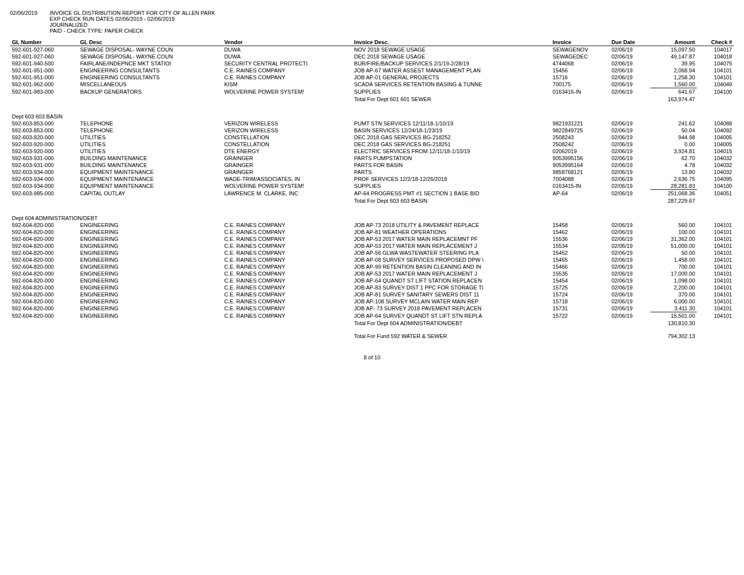02/06/2019 INVOICE GL DISTRIBUTION REPORT FOR CITY OF ALLEN PARK EXP CHECK RUN DATES 02/06/2019 - 02/06/2019 JOURNALIZED PAID - CHECK TYPE: PAPER CHECK
| GL Number | GL Desc | Vendor | Invoice Desc. | Invoice | Due Date | Amount | Check # |
| --- | --- | --- | --- | --- | --- | --- | --- |
| 592-601-927-060 | SEWAGE DISPOSAL- WAYNE COUN | DUWA | NOV 2018 SEWAGE USAGE | SEWAGENOV | 02/06/19 | 15,097.50 | 104017 |
| 592-601-927-060 | SEWAGE DISPOSAL- WAYNE COUN | DUWA | DEC 2018 SEWAGE USAGE | SEWAGEDEC | 02/06/19 | 49,147.87 | 104018 |
| 592-601-940-500 | FAIRLANE/INDEPNCE MKT STATIOI | SECURITY CENTRAL PROTECTI | BUR/FIRE/BACKUP SERVICES 2/1/19-2/28/19 | 4744068 | 02/06/19 | 39.95 | 104075 |
| 592-601-951-000 | ENGINEERING CONSULTANTS | C.E. RAINES COMPANY | JOB AP-67 WATER ASSEST MANAGEMENT PLAN | 15456 | 02/06/19 | 2,068.94 | 104101 |
| 592-601-951-000 | ENGINEERING CONSULTANTS | C.E. RAINES COMPANY | JOB AP-01 GENERAL PROJECTS | 15716 | 02/06/19 | 1,258.30 | 104101 |
| 592-601-962-000 | MISCELLANEOUS | KISM | SCADA SERVICES RETENTION BASING & TUNNE | 700175 | 02/06/19 | 1,560.00 | 104049 |
| 592-601-983-000 | BACKUP GENERATORS | WOLVERINE POWER SYSTEM! | SUPPLIES | 0163416-IN | 02/06/19 | 641.67 | 104100 |
| | | | Total For Dept 601 601 SEWER | | | 163,974.47 | |
| Dept 603 603 BASIN |
| 592-603-853-000 | TELEPHONE | VERIZON WIRELESS | PUMT STN SERVICES 12/11/18-1/10/19 | 9821931221 | 02/06/19 | 241.62 | 104088 |
| 592-603-853-000 | TELEPHONE | VERIZON WIRELESS | BASIN SERVICES 12/24/18-1/23/19 | 9822849725 | 02/06/19 | 50.04 | 104092 |
| 592-603-920-000 | UTILITIES | CONSTELLATION | DEC 2018 GAS SERVICES BG-218252 | 2508243 | 02/06/19 | 944.98 | 104005 |
| 592-603-920-000 | UTILITIES | CONSTELLATION | DEC 2018 GAS SERVICES BG-218251 | 2508242 | 02/06/19 | 0.00 | 104005 |
| 592-603-920-000 | UTILITIES | DTE ENERGY | ELECTRIC SERVICES FROM 12/11/18-1/10/19 | 02062019 | 02/06/19 | 3,924.81 | 104015 |
| 592-603-931-000 | BUILDING MAINTENANCE | GRAINGER | PARTS PUMPSTATION | 9053995156 | 02/06/19 | 62.70 | 104032 |
| 592-603-931-000 | BUILDING MAINTENANCE | GRAINGER | PARTS FOR BASIN | 9053995164 | 02/06/19 | 4.78 | 104032 |
| 592-603-934-000 | EQUIPMENT MAINTENANCE | GRAINGER | PARTS | 9858768121 | 02/06/19 | 13.80 | 104032 |
| 592-603-934-000 | EQUIPMENT MAINTENANCE | WADE-TRIM/ASSOCIATES, IN | PROF SERVICES 12/2/18-12/26/2018 | 7004088 | 02/06/19 | 2,636.75 | 104095 |
| 592-603-934-000 | EQUIPMENT MAINTENANCE | WOLVERINE POWER SYSTEM! | SUPPLIES | 0163415-IN | 02/06/19 | 28,281.83 | 104100 |
| 592-603-985-000 | CAPITAL OUTLAY | LAWRENCE M. CLARKE, INC | AP-64 PROGRESS PMT #1 SECTION 1 BASE BID | AP-64 | 02/06/19 | 251,068.36 | 104051 |
| | | | Total For Dept 603 603 BASIN | | | 287,229.67 | |
| Dept 604 ADMINISTRATION/DEBT |
| 592-604-820-000 | ENGINEERING | C.E. RAINES COMPANY | JOB AP-73 2018 UTILITY & PAVEMENT REPLACE | 15458 | 02/06/19 | 560.00 | 104101 |
| 592-604-820-000 | ENGINEERING | C.E. RAINES COMPANY | JOB AP-81 WEATHER OPERATIONS | 15462 | 02/06/19 | 100.00 | 104101 |
| 592-604-820-000 | ENGINEERING | C.E. RAINES COMPANY | JOB AP-53 2017 WATER MAIN REPLACEMNT PF | 15536 | 02/06/19 | 31,362.00 | 104101 |
| 592-604-820-000 | ENGINEERING | C.E. RAINES COMPANY | JOB AP-53 2017 WATER MAIN REPLACEMENT J | 15534 | 02/06/19 | 51,000.00 | 104101 |
| 592-604-820-000 | ENGINEERING | C.E. RAINES COMPANY | JOB AP-56 GLWA WASTEWATER STEERING PLA | 15452 | 02/06/19 | 50.00 | 104101 |
| 592-604-820-000 | ENGINEERING | C.E. RAINES COMPANY | JOB AP-08 SURVEY SERVICES PROPOSED DPW \ | 15465 | 02/06/19 | 1,458.00 | 104101 |
| 592-604-820-000 | ENGINEERING | C.E. RAINES COMPANY | JOB AP-99 RETENTION BASIN CLEANING AND IN | 15466 | 02/06/19 | 700.00 | 104101 |
| 592-604-820-000 | ENGINEERING | C.E. RAINES COMPANY | JOB AP-53 2017 WATER MAIN REPLACEMENT J | 15535 | 02/06/19 | 17,000.00 | 104101 |
| 592-604-820-000 | ENGINEERING | C.E. RAINES COMPANY | JOB AP-64 QUANDT ST LIFT STATION REPLACEN | 15454 | 02/06/19 | 1,098.00 | 104101 |
| 592-604-820-000 | ENGINEERING | C.E. RAINES COMPANY | JOB AP-83 SURVEY DIST 1 PPC FOR STORAGE TI | 15725 | 02/06/19 | 2,200.00 | 104101 |
| 592-604-820-000 | ENGINEERING | C.E. RAINES COMPANY | JOB AP-81 SURVEY SANITARY SEWERS DIST 11 | 15724 | 02/06/19 | 370.00 | 104101 |
| 592-604-820-000 | ENGINEERING | C.E. RAINES COMPANY | JOB AP-108 SURVEY MCLAIN WATER MAIN REP | 15718 | 02/06/19 | 6,000.00 | 104101 |
| 592-604-820-000 | ENGINEERING | C.E. RAINES COMPANY | JOB AP- 73 SURVEY 2018 PAVEMENT REPLACEN | 15731 | 02/06/19 | 3,411.30 | 104101 |
| 592-604-820-000 | ENGINEERING | C.E. RAINES COMPANY | JOB AP-64 SURVEY QUANDT ST LIFT STN REPLA | 15722 | 02/06/19 | 15,501.00 | 104101 |
| | | | Total For Dept 604 ADMINISTRATION/DEBT | | | 130,810.30 | |
| | | | Total For Fund 592 WATER & SEWER | | | 794,302.13 | |
8 of 10